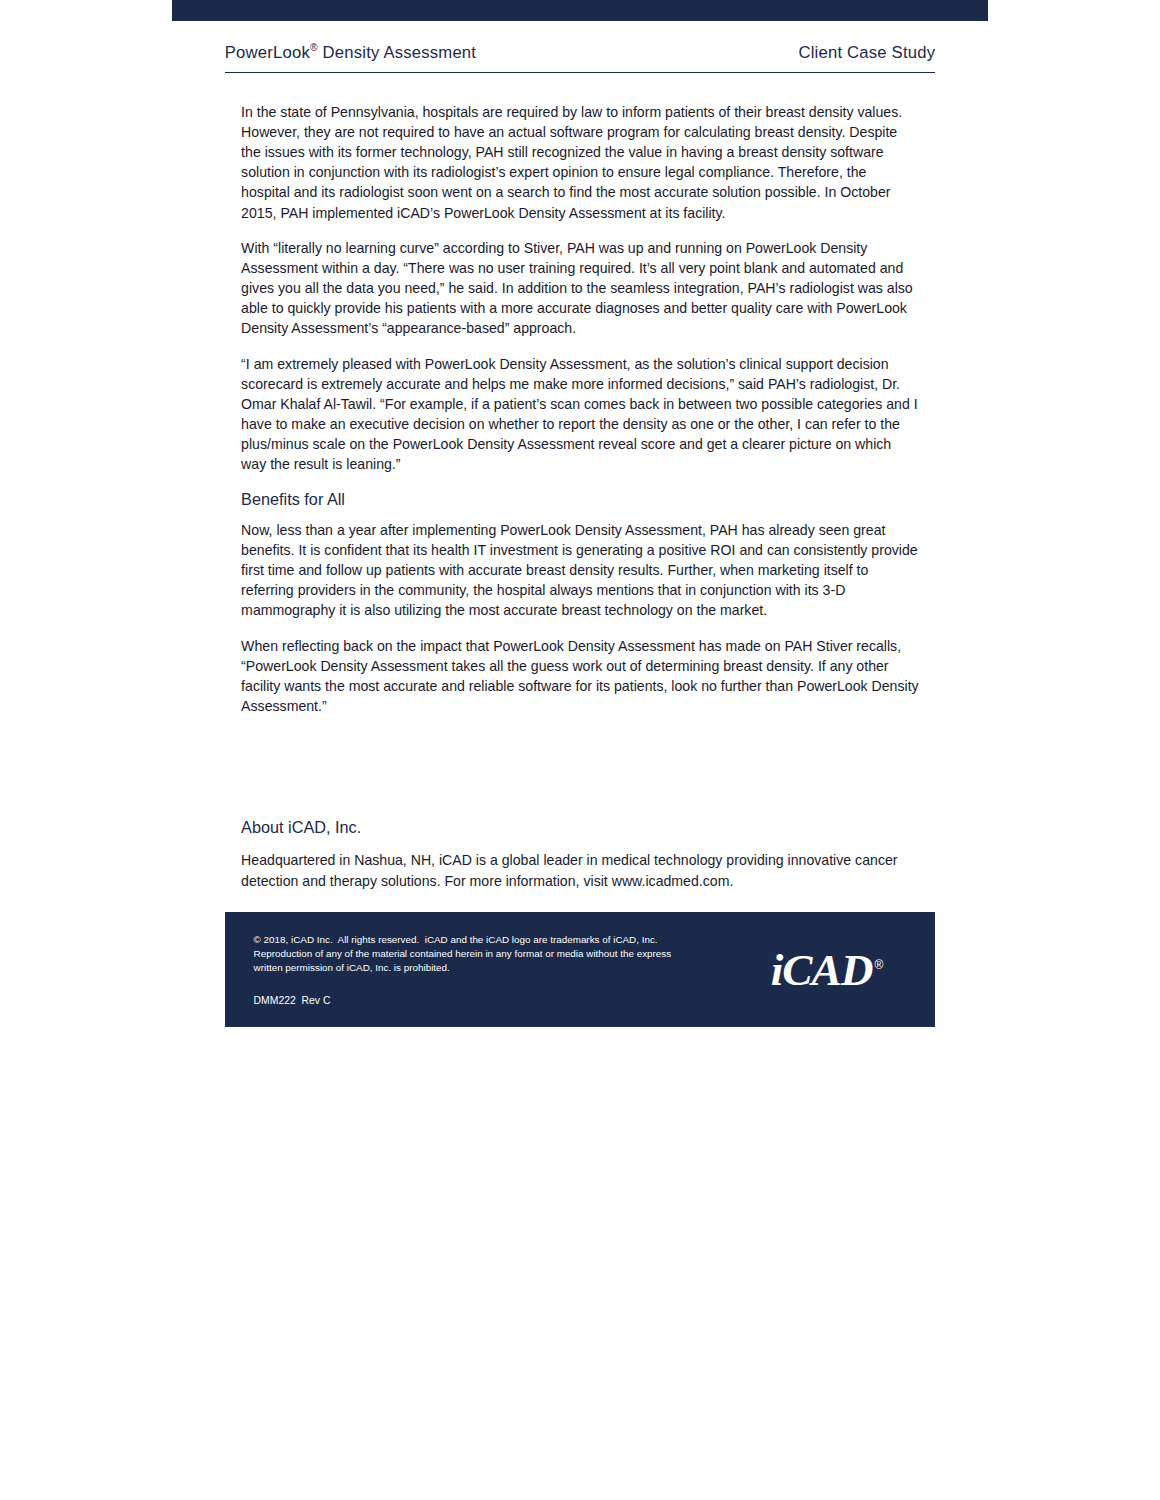PowerLook® Density Assessment
Client Case Study
In the state of Pennsylvania, hospitals are required by law to inform patients of their breast density values. However, they are not required to have an actual software program for calculating breast density. Despite the issues with its former technology, PAH still recognized the value in having a breast density software solution in conjunction with its radiologist’s expert opinion to ensure legal compliance. Therefore, the hospital and its radiologist soon went on a search to find the most accurate solution possible. In October 2015, PAH implemented iCAD’s PowerLook Density Assessment at its facility.
With “literally no learning curve” according to Stiver, PAH was up and running on PowerLook Density Assessment within a day. “There was no user training required. It’s all very point blank and automated and gives you all the data you need,” he said. In addition to the seamless integration, PAH’s radiologist was also able to quickly provide his patients with a more accurate diagnoses and better quality care with PowerLook Density Assessment’s “appearance-based” approach.
“I am extremely pleased with PowerLook Density Assessment, as the solution’s clinical support decision scorecard is extremely accurate and helps me make more informed decisions,” said PAH’s radiologist, Dr. Omar Khalaf Al-Tawil. “For example, if a patient’s scan comes back in between two possible categories and I have to make an executive decision on whether to report the density as one or the other, I can refer to the plus/minus scale on the PowerLook Density Assessment reveal score and get a clearer picture on which way the result is leaning.”
Benefits for All
Now, less than a year after implementing PowerLook Density Assessment, PAH has already seen great benefits. It is confident that its health IT investment is generating a positive ROI and can consistently provide first time and follow up patients with accurate breast density results. Further, when marketing itself to referring providers in the community, the hospital always mentions that in conjunction with its 3-D mammography it is also utilizing the most accurate breast technology on the market.
When reflecting back on the impact that PowerLook Density Assessment has made on PAH Stiver recalls, “PowerLook Density Assessment takes all the guess work out of determining breast density. If any other facility wants the most accurate and reliable software for its patients, look no further than PowerLook Density Assessment.”
About iCAD, Inc.
Headquartered in Nashua, NH, iCAD is a global leader in medical technology providing innovative cancer detection and therapy solutions. For more information, visit www.icadmed.com.
© 2018, iCAD Inc. All rights reserved. iCAD and the iCAD logo are trademarks of iCAD, Inc.
Reproduction of any of the material contained herein in any format or media without the express
written permission of iCAD, Inc. is prohibited.
DMM222 Rev C
iCAD®